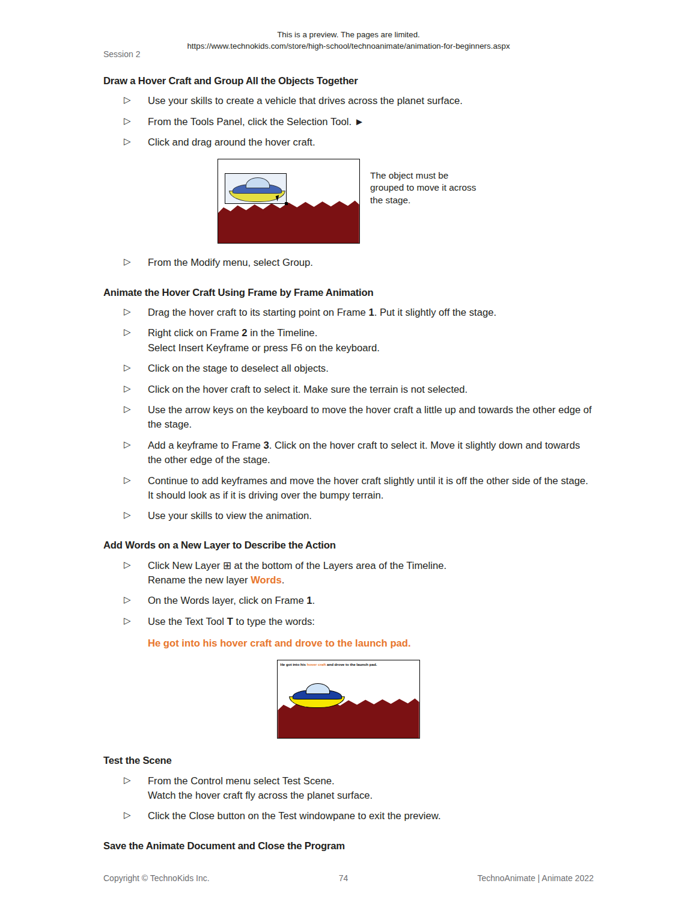This is a preview. The pages are limited.
https://www.technokids.com/store/high-school/technoanimate/animation-for-beginners.aspx
Session 2
Draw a Hover Craft and Group All the Objects Together
Use your skills to create a vehicle that drives across the planet surface.
From the Tools Panel, click the Selection Tool. ►
Click and drag around the hover craft.
The object must be grouped to move it across the stage.
From the Modify menu, select Group.
Animate the Hover Craft Using Frame by Frame Animation
Drag the hover craft to its starting point on Frame 1. Put it slightly off the stage.
Right click on Frame 2 in the Timeline.
Select Insert Keyframe or press F6 on the keyboard.
Click on the stage to deselect all objects.
Click on the hover craft to select it. Make sure the terrain is not selected.
Use the arrow keys on the keyboard to move the hover craft a little up and towards the other edge of the stage.
Add a keyframe to Frame 3. Click on the hover craft to select it. Move it slightly down and towards the other edge of the stage.
Continue to add keyframes and move the hover craft slightly until it is off the other side of the stage. It should look as if it is driving over the bumpy terrain.
Use your skills to view the animation.
Add Words on a New Layer to Describe the Action
Click New Layer ⊞ at the bottom of the Layers area of the Timeline.
Rename the new layer Words.
On the Words layer, click on Frame 1.
Use the Text Tool T to type the words:
He got into his hover craft and drove to the launch pad.
He got into his hover craft and drove to the launch pad.
Test the Scene
From the Control menu select Test Scene.
Watch the hover craft fly across the planet surface.
Click the Close button on the Test windowpane to exit the preview.
Save the Animate Document and Close the Program
Copyright © TechnoKids Inc.
74
TechnoAnimate | Animate 2022